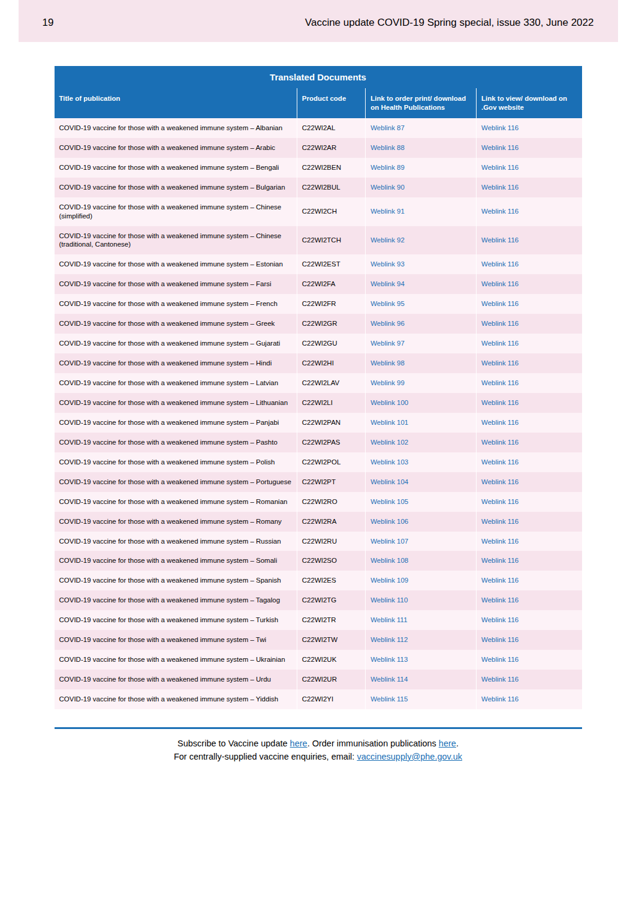19
Vaccine update COVID-19 Spring special, issue 330, June 2022
Translated Documents
| Title of publication | Product code | Link to order print/ download on Health Publications | Link to view/ download on .Gov website |
| --- | --- | --- | --- |
| COVID-19 vaccine for those with a weakened immune system – Albanian | C22WI2AL | Weblink 87 | Weblink 116 |
| COVID-19 vaccine for those with a weakened immune system – Arabic | C22WI2AR | Weblink 88 | Weblink 116 |
| COVID-19 vaccine for those with a weakened immune system – Bengali | C22WI2BEN | Weblink 89 | Weblink 116 |
| COVID-19 vaccine for those with a weakened immune system – Bulgarian | C22WI2BUL | Weblink 90 | Weblink 116 |
| COVID-19 vaccine for those with a weakened immune system – Chinese (simplified) | C22WI2CH | Weblink 91 | Weblink 116 |
| COVID-19 vaccine for those with a weakened immune system – Chinese (traditional, Cantonese) | C22WI2TCH | Weblink 92 | Weblink 116 |
| COVID-19 vaccine for those with a weakened immune system – Estonian | C22WI2EST | Weblink 93 | Weblink 116 |
| COVID-19 vaccine for those with a weakened immune system – Farsi | C22WI2FA | Weblink 94 | Weblink 116 |
| COVID-19 vaccine for those with a weakened immune system – French | C22WI2FR | Weblink 95 | Weblink 116 |
| COVID-19 vaccine for those with a weakened immune system – Greek | C22WI2GR | Weblink 96 | Weblink 116 |
| COVID-19 vaccine for those with a weakened immune system – Gujarati | C22WI2GU | Weblink 97 | Weblink 116 |
| COVID-19 vaccine for those with a weakened immune system – Hindi | C22WI2HI | Weblink 98 | Weblink 116 |
| COVID-19 vaccine for those with a weakened immune system – Latvian | C22WI2LAV | Weblink 99 | Weblink 116 |
| COVID-19 vaccine for those with a weakened immune system – Lithuanian | C22WI2LI | Weblink 100 | Weblink 116 |
| COVID-19 vaccine for those with a weakened immune system – Panjabi | C22WI2PAN | Weblink 101 | Weblink 116 |
| COVID-19 vaccine for those with a weakened immune system – Pashto | C22WI2PAS | Weblink 102 | Weblink 116 |
| COVID-19 vaccine for those with a weakened immune system – Polish | C22WI2POL | Weblink 103 | Weblink 116 |
| COVID-19 vaccine for those with a weakened immune system – Portuguese | C22WI2PT | Weblink 104 | Weblink 116 |
| COVID-19 vaccine for those with a weakened immune system – Romanian | C22WI2RO | Weblink 105 | Weblink 116 |
| COVID-19 vaccine for those with a weakened immune system – Romany | C22WI2RA | Weblink 106 | Weblink 116 |
| COVID-19 vaccine for those with a weakened immune system – Russian | C22WI2RU | Weblink 107 | Weblink 116 |
| COVID-19 vaccine for those with a weakened immune system – Somali | C22WI2SO | Weblink 108 | Weblink 116 |
| COVID-19 vaccine for those with a weakened immune system – Spanish | C22WI2ES | Weblink 109 | Weblink 116 |
| COVID-19 vaccine for those with a weakened immune system – Tagalog | C22WI2TG | Weblink 110 | Weblink 116 |
| COVID-19 vaccine for those with a weakened immune system – Turkish | C22WI2TR | Weblink 111 | Weblink 116 |
| COVID-19 vaccine for those with a weakened immune system – Twi | C22WI2TW | Weblink 112 | Weblink 116 |
| COVID-19 vaccine for those with a weakened immune system – Ukrainian | C22WI2UK | Weblink 113 | Weblink 116 |
| COVID-19 vaccine for those with a weakened immune system – Urdu | C22WI2UR | Weblink 114 | Weblink 116 |
| COVID-19 vaccine for those with a weakened immune system – Yiddish | C22WI2YI | Weblink 115 | Weblink 116 |
Subscribe to Vaccine update here. Order immunisation publications here.
For centrally-supplied vaccine enquiries, email: vaccinesupply@phe.gov.uk